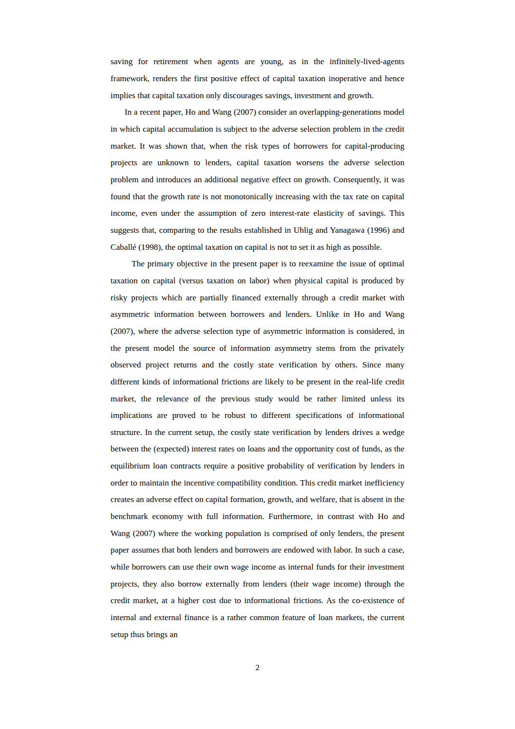saving for retirement when agents are young, as in the infinitely-lived-agents framework, renders the first positive effect of capital taxation inoperative and hence implies that capital taxation only discourages savings, investment and growth.
In a recent paper, Ho and Wang (2007) consider an overlapping-generations model in which capital accumulation is subject to the adverse selection problem in the credit market. It was shown that, when the risk types of borrowers for capital-producing projects are unknown to lenders, capital taxation worsens the adverse selection problem and introduces an additional negative effect on growth. Consequently, it was found that the growth rate is not monotonically increasing with the tax rate on capital income, even under the assumption of zero interest-rate elasticity of savings. This suggests that, comparing to the results established in Uhlig and Yanagawa (1996) and Caballé (1998), the optimal taxation on capital is not to set it as high as possible.
The primary objective in the present paper is to reexamine the issue of optimal taxation on capital (versus taxation on labor) when physical capital is produced by risky projects which are partially financed externally through a credit market with asymmetric information between borrowers and lenders. Unlike in Ho and Wang (2007), where the adverse selection type of asymmetric information is considered, in the present model the source of information asymmetry stems from the privately observed project returns and the costly state verification by others. Since many different kinds of informational frictions are likely to be present in the real-life credit market, the relevance of the previous study would be rather limited unless its implications are proved to be robust to different specifications of informational structure. In the current setup, the costly state verification by lenders drives a wedge between the (expected) interest rates on loans and the opportunity cost of funds, as the equilibrium loan contracts require a positive probability of verification by lenders in order to maintain the incentive compatibility condition. This credit market inefficiency creates an adverse effect on capital formation, growth, and welfare, that is absent in the benchmark economy with full information. Furthermore, in contrast with Ho and Wang (2007) where the working population is comprised of only lenders, the present paper assumes that both lenders and borrowers are endowed with labor. In such a case, while borrowers can use their own wage income as internal funds for their investment projects, they also borrow externally from lenders (their wage income) through the credit market, at a higher cost due to informational frictions. As the co-existence of internal and external finance is a rather common feature of loan markets, the current setup thus brings an
2